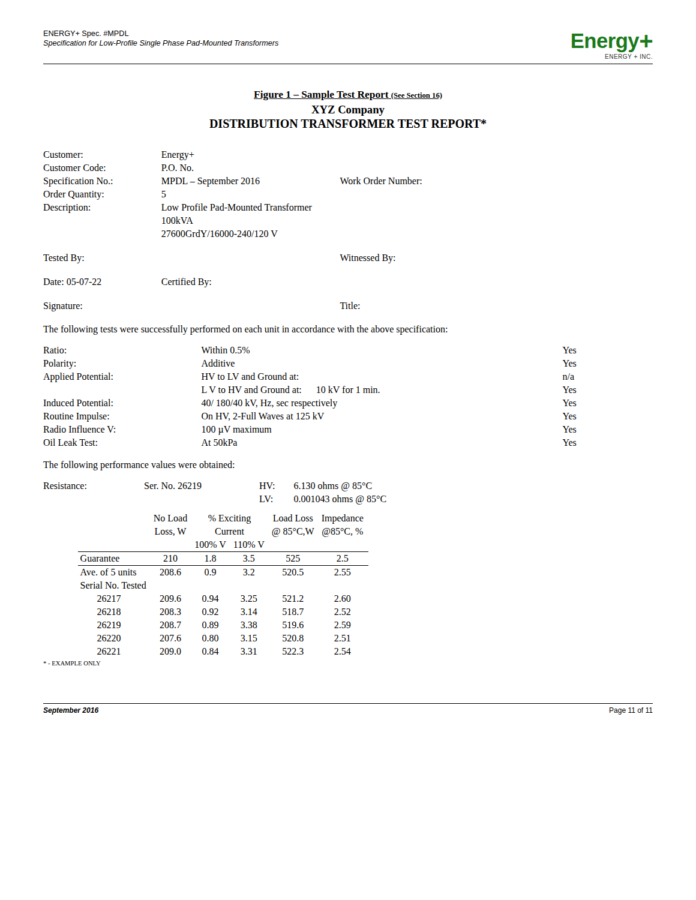ENERGY+ Spec. #MPDL
Specification for Low-Profile Single Phase Pad-Mounted Transformers
Energy+
ENERGY + INC.
Figure 1 – Sample Test Report (See Section 16)
XYZ Company
DISTRIBUTION TRANSFORMER TEST REPORT*
| Customer: | Energy+ | |
| Customer Code: | P.O. No. | |
| Specification No.: | MPDL – September 2016 | Work Order Number: |
| Order Quantity: | 5 | |
| Description: | Low Profile Pad-Mounted Transformer | |
| | 100kVA | |
| | 27600GrdY/16000-240/120 V | |
| Tested By: | | Witnessed By: |
| Date: 05-07-22 | Certified By: | |
| Signature: | | Title: |
The following tests were successfully performed on each unit in accordance with the above specification:
| Ratio: | Within 0.5% | Yes |
| Polarity: | Additive | Yes |
| Applied Potential: | HV to LV and Ground at: | n/a |
| | L V to HV and Ground at: 10 kV for 1 min. | Yes |
| Induced Potential: | 40/ 180/40 kV, Hz, sec respectively | Yes |
| Routine Impulse: | On HV, 2-Full Waves at 125 kV | Yes |
| Radio Influence V: | 100 µV maximum | Yes |
| Oil Leak Test: | At 50kPa | Yes |
The following performance values were obtained:
| Resistance: | Ser. No. 26219 | HV: | 6.130 ohms @ 85°C |
| | | LV: | 0.001043 ohms @ 85°C |
| | No Load | % Exciting | Load Loss | Impedance |
| | Loss, W | Current | @ 85°C,W | @85°C, % |
| | | 100% V | 110% V | | |
| Guarantee | 210 | 1.8 | 3.5 | 525 | 2.5 |
| Ave. of 5 units | 208.6 | 0.9 | 3.2 | 520.5 | 2.55 |
| Serial No. Tested | | | | | |
| 26217 | 209.6 | 0.94 | 3.25 | 521.2 | 2.60 |
| 26218 | 208.3 | 0.92 | 3.14 | 518.7 | 2.52 |
| 26219 | 208.7 | 0.89 | 3.38 | 519.6 | 2.59 |
| 26220 | 207.6 | 0.80 | 3.15 | 520.8 | 2.51 |
| 26221 | 209.0 | 0.84 | 3.31 | 522.3 | 2.54 |
* - EXAMPLE ONLY
September 2016
Page 11 of 11